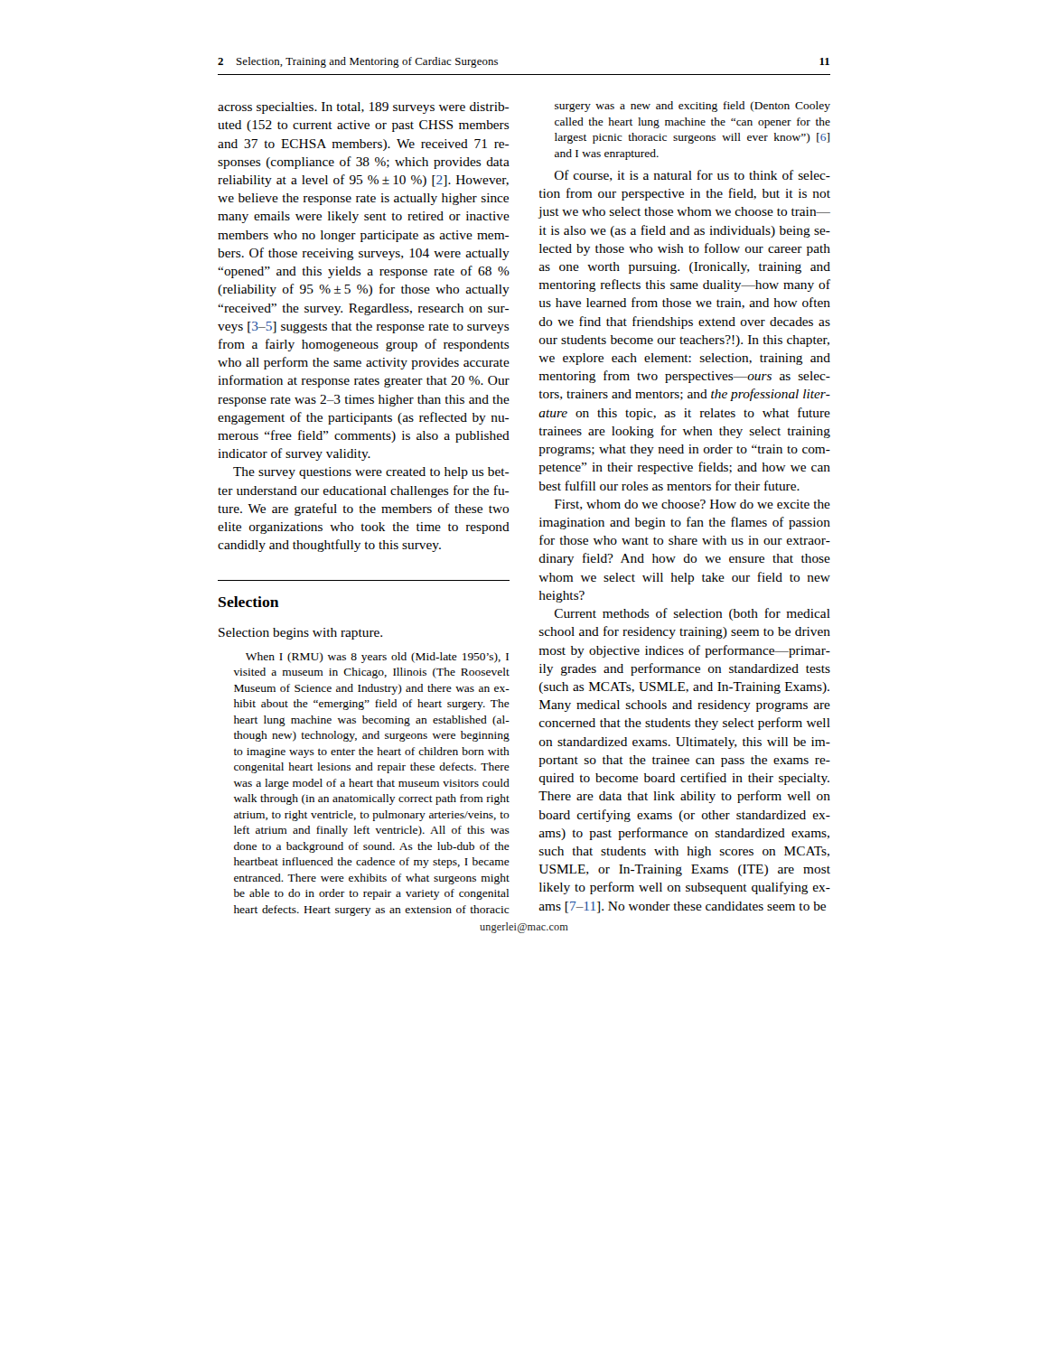2 Selection, Training and Mentoring of Cardiac Surgeons 11
across specialties. In total, 189 surveys were distributed (152 to current active or past CHSS members and 37 to ECHSA members). We received 71 responses (compliance of 38 %; which provides data reliability at a level of 95 % ± 10 %) [2]. However, we believe the response rate is actually higher since many emails were likely sent to retired or inactive members who no longer participate as active members. Of those receiving surveys, 104 were actually “opened” and this yields a response rate of 68 % (reliability of 95 % ± 5 %) for those who actually “received” the survey. Regardless, research on surveys [3–5] suggests that the response rate to surveys from a fairly homogeneous group of respondents who all perform the same activity provides accurate information at response rates greater that 20 %. Our response rate was 2–3 times higher than this and the engagement of the participants (as reflected by numerous “free field” comments) is also a published indicator of survey validity.
The survey questions were created to help us better understand our educational challenges for the future. We are grateful to the members of these two elite organizations who took the time to respond candidly and thoughtfully to this survey.
Selection
Selection begins with rapture.
When I (RMU) was 8 years old (Mid-late 1950’s), I visited a museum in Chicago, Illinois (The Roosevelt Museum of Science and Industry) and there was an exhibit about the “emerging” field of heart surgery. The heart lung machine was becoming an established (although new) technology, and surgeons were beginning to imagine ways to enter the heart of children born with congenital heart lesions and repair these defects. There was a large model of a heart that museum visitors could walk through (in an anatomically correct path from right atrium, to right ventricle, to pulmonary arteries/veins, to left atrium and finally left ventricle). All of this was done to a background of sound. As the lub-dub of the heartbeat influenced the cadence of my steps, I became entranced. There were exhibits of what surgeons might be able to do in order to repair a variety of congenital heart defects. Heart surgery as an extension of thoracic surgery was a new and exciting field (Denton Cooley called the heart lung machine the “can opener for the largest picnic thoracic surgeons will ever know”) [6] and I was enraptured.
Of course, it is a natural for us to think of selection from our perspective in the field, but it is not just we who select those whom we choose to train—it is also we (as a field and as individuals) being selected by those who wish to follow our career path as one worth pursuing. (Ironically, training and mentoring reflects this same duality—how many of us have learned from those we train, and how often do we find that friendships extend over decades as our students become our teachers?!). In this chapter, we explore each element: selection, training and mentoring from two perspectives—ours as selectors, trainers and mentors; and the professional literature on this topic, as it relates to what future trainees are looking for when they select training programs; what they need in order to “train to competence” in their respective fields; and how we can best fulfill our roles as mentors for their future.
First, whom do we choose? How do we excite the imagination and begin to fan the flames of passion for those who want to share with us in our extraordinary field? And how do we ensure that those whom we select will help take our field to new heights?
Current methods of selection (both for medical school and for residency training) seem to be driven most by objective indices of performance—primarily grades and performance on standardized tests (such as MCATs, USMLE, and In-Training Exams). Many medical schools and residency programs are concerned that the students they select perform well on standardized exams. Ultimately, this will be important so that the trainee can pass the exams required to become board certified in their specialty. There are data that link ability to perform well on board certifying exams (or other standardized exams) to past performance on standardized exams, such that students with high scores on MCATs, USMLE, or In-Training Exams (ITE) are most likely to perform well on subsequent qualifying exams [7–11]. No wonder these candidates seem to be
ungerlei@mac.com